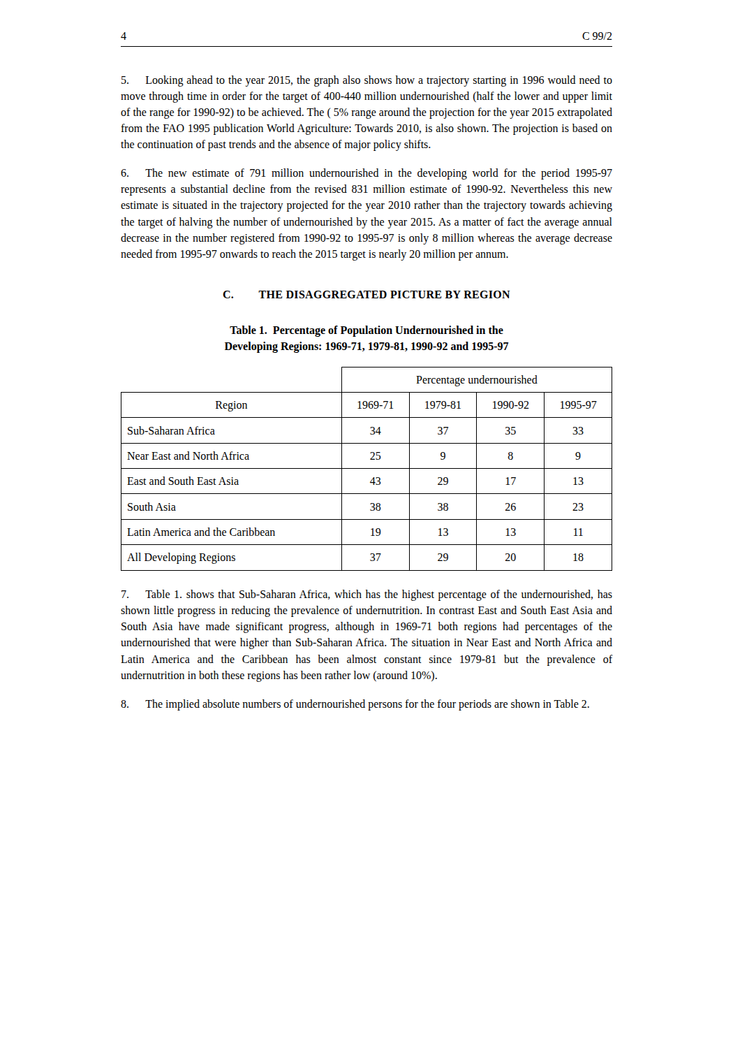4 C 99/2
5. Looking ahead to the year 2015, the graph also shows how a trajectory starting in 1996 would need to move through time in order for the target of 400-440 million undernourished (half the lower and upper limit of the range for 1990-92) to be achieved. The ( 5% range around the projection for the year 2015 extrapolated from the FAO 1995 publication World Agriculture: Towards 2010, is also shown. The projection is based on the continuation of past trends and the absence of major policy shifts.
6. The new estimate of 791 million undernourished in the developing world for the period 1995-97 represents a substantial decline from the revised 831 million estimate of 1990-92. Nevertheless this new estimate is situated in the trajectory projected for the year 2010 rather than the trajectory towards achieving the target of halving the number of undernourished by the year 2015. As a matter of fact the average annual decrease in the number registered from 1990-92 to 1995-97 is only 8 million whereas the average decrease needed from 1995-97 onwards to reach the 2015 target is nearly 20 million per annum.
C. THE DISAGGREGATED PICTURE BY REGION
Table 1. Percentage of Population Undernourished in the
Developing Regions: 1969-71, 1979-81, 1990-92 and 1995-97
| | Percentage undernourished |
| --- | --- |
| Region | 1969-71 | 1979-81 | 1990-92 | 1995-97 |
| Sub-Saharan Africa | 34 | 37 | 35 | 33 |
| Near East and North Africa | 25 | 9 | 8 | 9 |
| East and South East Asia | 43 | 29 | 17 | 13 |
| South Asia | 38 | 38 | 26 | 23 |
| Latin America and the Caribbean | 19 | 13 | 13 | 11 |
| All Developing Regions | 37 | 29 | 20 | 18 |
7. Table 1. shows that Sub-Saharan Africa, which has the highest percentage of the undernourished, has shown little progress in reducing the prevalence of undernutrition. In contrast East and South East Asia and South Asia have made significant progress, although in 1969-71 both regions had percentages of the undernourished that were higher than Sub-Saharan Africa. The situation in Near East and North Africa and Latin America and the Caribbean has been almost constant since 1979-81 but the prevalence of undernutrition in both these regions has been rather low (around 10%).
8. The implied absolute numbers of undernourished persons for the four periods are shown in Table 2.